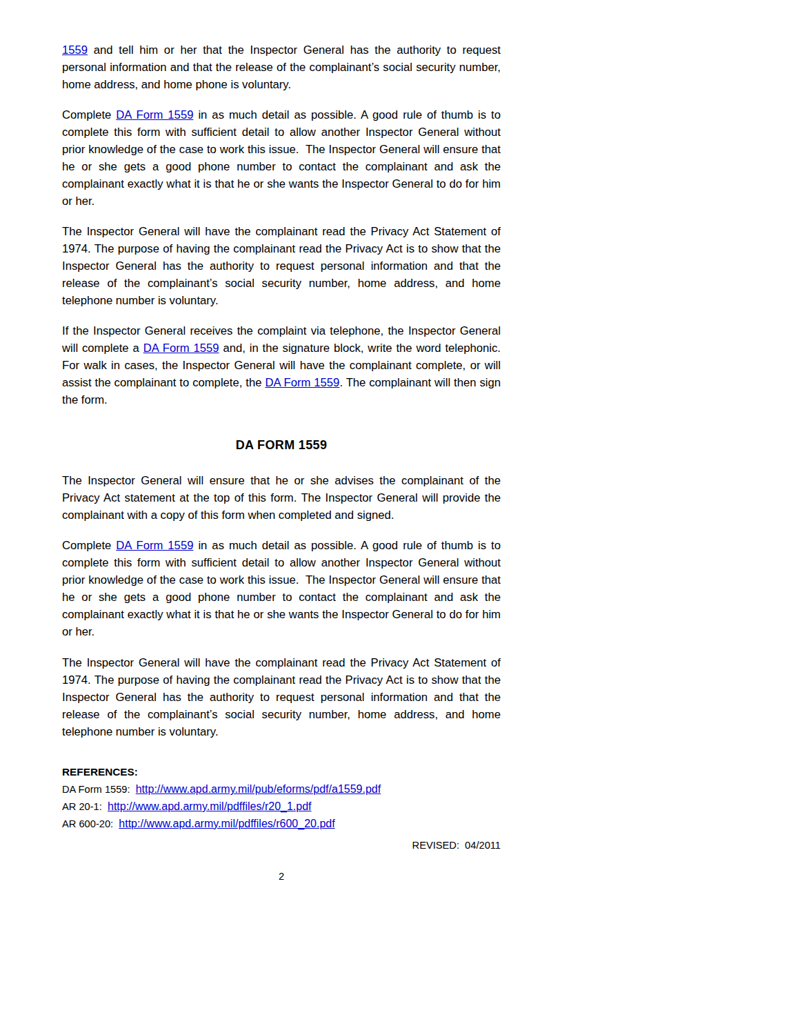1559 and tell him or her that the Inspector General has the authority to request personal information and that the release of the complainant’s social security number, home address, and home phone is voluntary.
Complete DA Form 1559 in as much detail as possible. A good rule of thumb is to complete this form with sufficient detail to allow another Inspector General without prior knowledge of the case to work this issue. The Inspector General will ensure that he or she gets a good phone number to contact the complainant and ask the complainant exactly what it is that he or she wants the Inspector General to do for him or her.
The Inspector General will have the complainant read the Privacy Act Statement of 1974. The purpose of having the complainant read the Privacy Act is to show that the Inspector General has the authority to request personal information and that the release of the complainant’s social security number, home address, and home telephone number is voluntary.
If the Inspector General receives the complaint via telephone, the Inspector General will complete a DA Form 1559 and, in the signature block, write the word telephonic. For walk in cases, the Inspector General will have the complainant complete, or will assist the complainant to complete, the DA Form 1559. The complainant will then sign the form.
DA FORM 1559
The Inspector General will ensure that he or she advises the complainant of the Privacy Act statement at the top of this form. The Inspector General will provide the complainant with a copy of this form when completed and signed.
Complete DA Form 1559 in as much detail as possible. A good rule of thumb is to complete this form with sufficient detail to allow another Inspector General without prior knowledge of the case to work this issue. The Inspector General will ensure that he or she gets a good phone number to contact the complainant and ask the complainant exactly what it is that he or she wants the Inspector General to do for him or her.
The Inspector General will have the complainant read the Privacy Act Statement of 1974. The purpose of having the complainant read the Privacy Act is to show that the Inspector General has the authority to request personal information and that the release of the complainant’s social security number, home address, and home telephone number is voluntary.
REFERENCES:
DA Form 1559: http://www.apd.army.mil/pub/eforms/pdf/a1559.pdf
AR 20-1: http://www.apd.army.mil/pdffiles/r20_1.pdf
AR 600-20: http://www.apd.army.mil/pdffiles/r600_20.pdf
REVISED: 04/2011
2